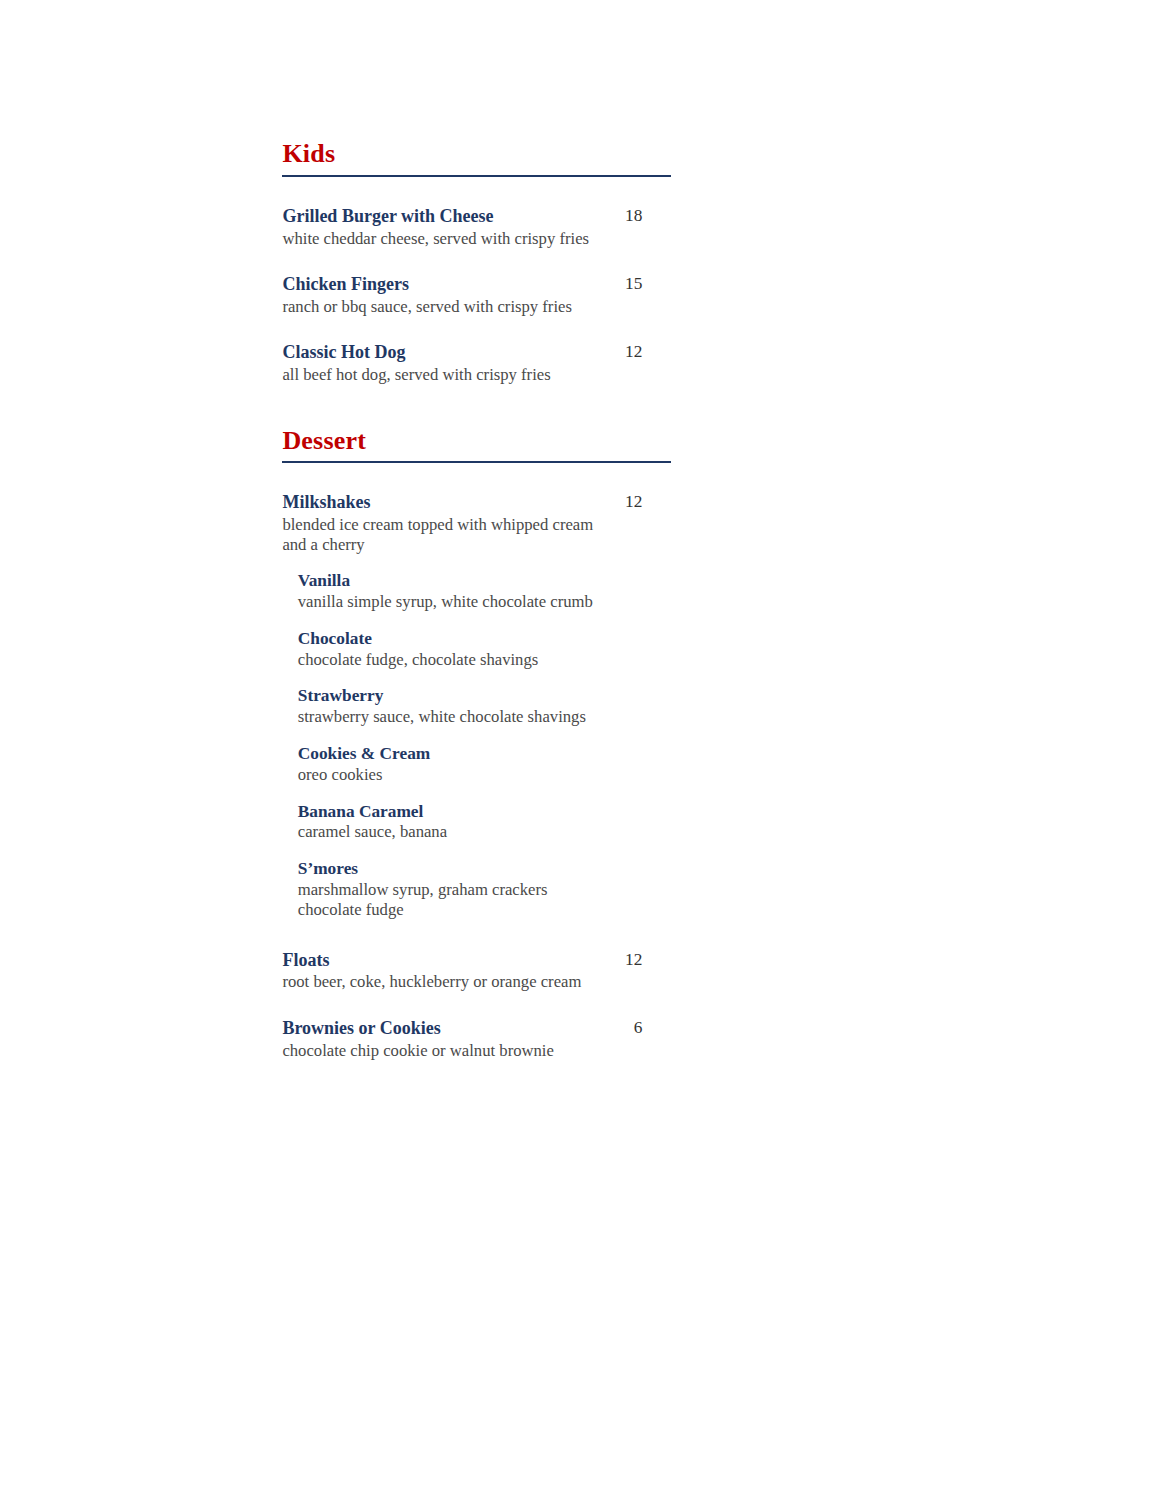Kids
Grilled Burger with Cheese 18
white cheddar cheese, served with crispy fries
Chicken Fingers 15
ranch or bbq sauce, served with crispy fries
Classic Hot Dog 12
all beef hot dog, served with crispy fries
Dessert
Milkshakes 12
blended ice cream topped with whipped cream
and a cherry
Vanilla
vanilla simple syrup, white chocolate crumb
Chocolate
chocolate fudge, chocolate shavings
Strawberry
strawberry sauce, white chocolate shavings
Cookies & Cream
oreo cookies
Banana Caramel
caramel sauce, banana
S’mores
marshmallow syrup, graham crackers
chocolate fudge
Floats 12
root beer, coke, huckleberry or orange cream
Brownies or Cookies 6
chocolate chip cookie or walnut brownie